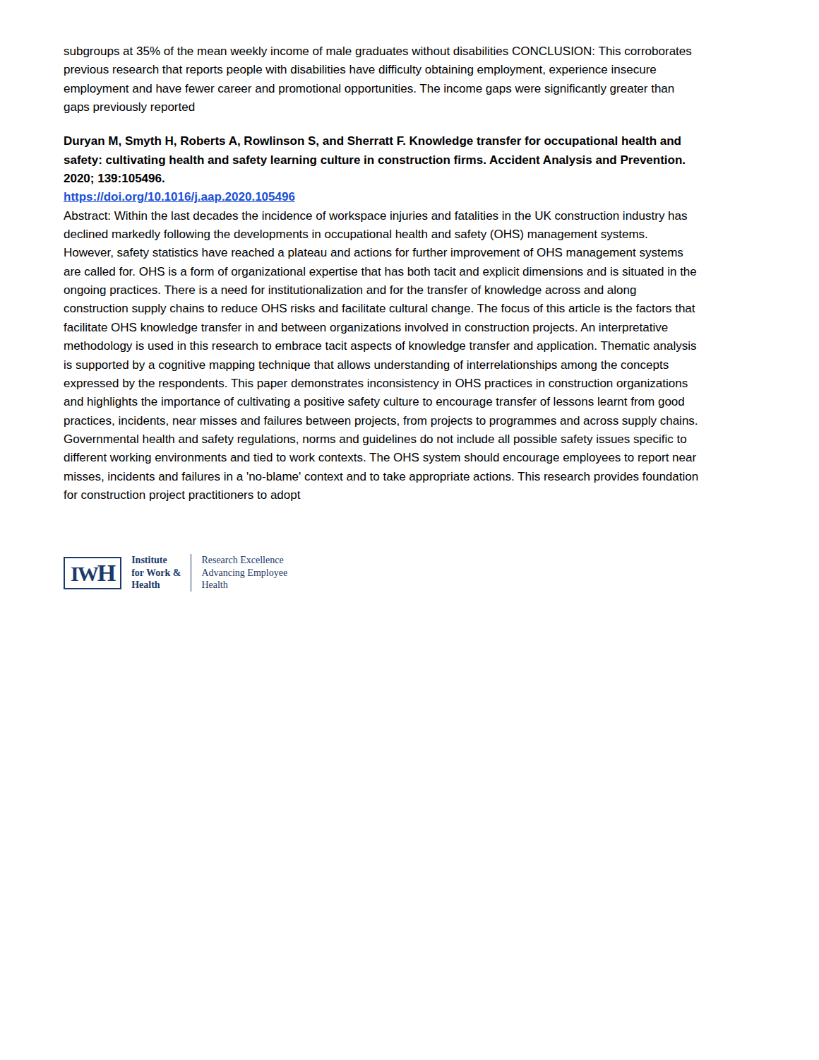subgroups at 35% of the mean weekly income of male graduates without disabilities CONCLUSION: This corroborates previous research that reports people with disabilities have difficulty obtaining employment, experience insecure employment and have fewer career and promotional opportunities. The income gaps were significantly greater than gaps previously reported
Duryan M, Smyth H, Roberts A, Rowlinson S, and Sherratt F. Knowledge transfer for occupational health and safety: cultivating health and safety learning culture in construction firms. Accident Analysis and Prevention. 2020; 139:105496.
https://doi.org/10.1016/j.aap.2020.105496
Abstract: Within the last decades the incidence of workspace injuries and fatalities in the UK construction industry has declined markedly following the developments in occupational health and safety (OHS) management systems. However, safety statistics have reached a plateau and actions for further improvement of OHS management systems are called for. OHS is a form of organizational expertise that has both tacit and explicit dimensions and is situated in the ongoing practices. There is a need for institutionalization and for the transfer of knowledge across and along construction supply chains to reduce OHS risks and facilitate cultural change. The focus of this article is the factors that facilitate OHS knowledge transfer in and between organizations involved in construction projects. An interpretative methodology is used in this research to embrace tacit aspects of knowledge transfer and application. Thematic analysis is supported by a cognitive mapping technique that allows understanding of interrelationships among the concepts expressed by the respondents. This paper demonstrates inconsistency in OHS practices in construction organizations and highlights the importance of cultivating a positive safety culture to encourage transfer of lessons learnt from good practices, incidents, near misses and failures between projects, from projects to programmes and across supply chains. Governmental health and safety regulations, norms and guidelines do not include all possible safety issues specific to different working environments and tied to work contexts. The OHS system should encourage employees to report near misses, incidents and failures in a 'no-blame' context and to take appropriate actions. This research provides foundation for construction project practitioners to adopt
IWH Institute
for Work &
Health Research Excellence
Advancing Employee
Health